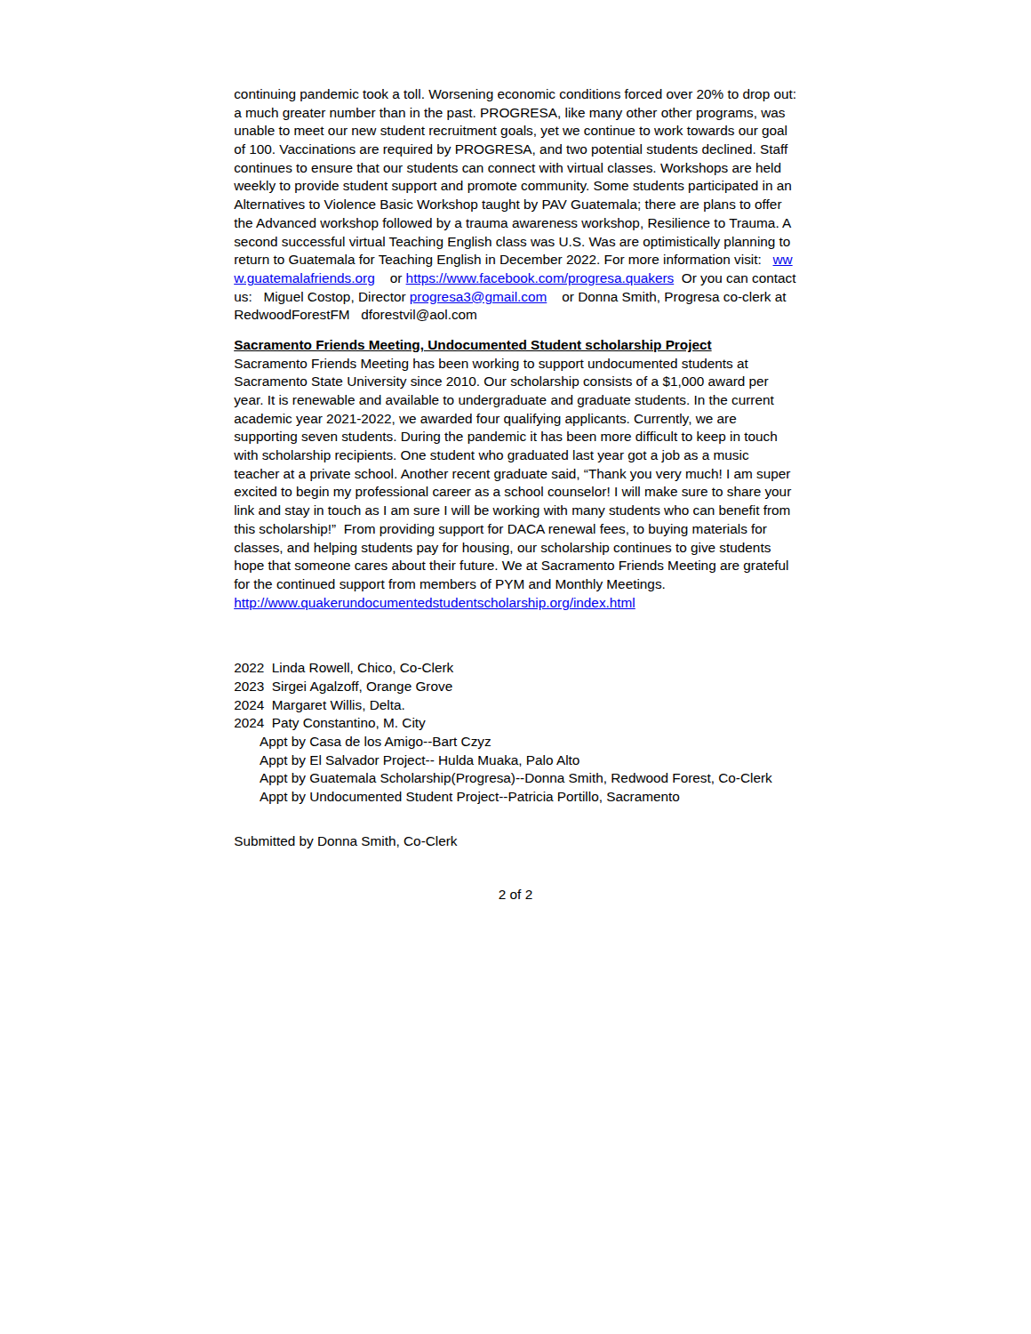continuing pandemic took a toll. Worsening economic conditions forced over 20% to drop out: a much greater number than in the past. PROGRESA, like many other other programs, was unable to meet our new student recruitment goals, yet we continue to work towards our goal of 100. Vaccinations are required by PROGRESA, and two potential students declined. Staff continues to ensure that our students can connect with virtual classes. Workshops are held weekly to provide student support and promote community. Some students participated in an Alternatives to Violence Basic Workshop taught by PAV Guatemala; there are plans to offer the Advanced workshop followed by a trauma awareness workshop, Resilience to Trauma. A second successful virtual Teaching English class was U.S. Was are optimistically planning to return to Guatemala for Teaching English in December 2022. For more information visit: www.guatemalafriends.org or https://www.facebook.com/progresa.quakers Or you can contact us: Miguel Costop, Director progresa3@gmail.com or Donna Smith, Progresa co-clerk at RedwoodForestFM dforestvil@aol.com
Sacramento Friends Meeting, Undocumented Student scholarship Project
Sacramento Friends Meeting has been working to support undocumented students at Sacramento State University since 2010. Our scholarship consists of a $1,000 award per year. It is renewable and available to undergraduate and graduate students. In the current academic year 2021-2022, we awarded four qualifying applicants. Currently, we are supporting seven students. During the pandemic it has been more difficult to keep in touch with scholarship recipients. One student who graduated last year got a job as a music teacher at a private school. Another recent graduate said, “Thank you very much! I am super excited to begin my professional career as a school counselor! I will make sure to share your link and stay in touch as I am sure I will be working with many students who can benefit from this scholarship!” From providing support for DACA renewal fees, to buying materials for classes, and helping students pay for housing, our scholarship continues to give students hope that someone cares about their future. We at Sacramento Friends Meeting are grateful for the continued support from members of PYM and Monthly Meetings.
http://www.quakerundocumentedstudentscholarship.org/index.html
2022 Linda Rowell, Chico, Co-Clerk
2023 Sirgei Agalzoff, Orange Grove
2024 Margaret Willis, Delta.
2024 Paty Constantino, M. City
Appt by Casa de los Amigo--Bart Czyz
Appt by El Salvador Project-- Hulda Muaka, Palo Alto
Appt by Guatemala Scholarship(Progresa)--Donna Smith, Redwood Forest, Co-Clerk
Appt by Undocumented Student Project--Patricia Portillo, Sacramento
Submitted by Donna Smith, Co-Clerk
2 of 2